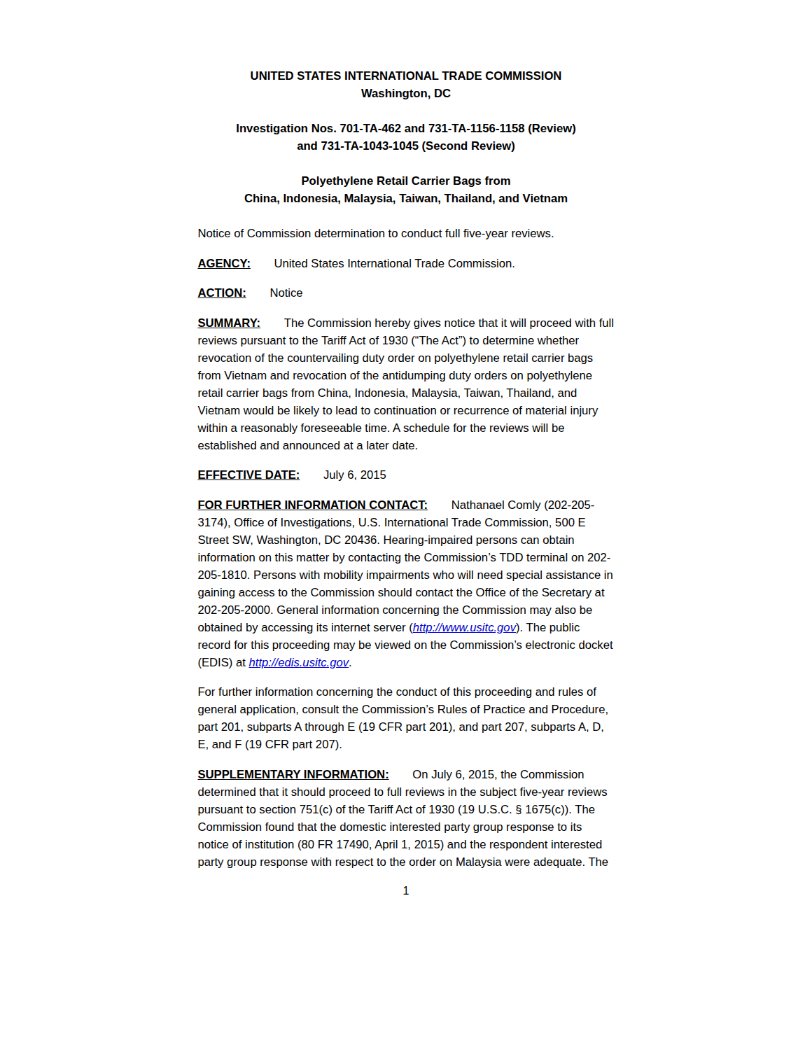UNITED STATES INTERNATIONAL TRADE COMMISSION
Washington, DC
Investigation Nos. 701-TA-462 and 731-TA-1156-1158 (Review)
and 731-TA-1043-1045 (Second Review)
Polyethylene Retail Carrier Bags from
China, Indonesia, Malaysia, Taiwan, Thailand, and Vietnam
Notice of Commission determination to conduct full five-year reviews.
AGENCY: United States International Trade Commission.
ACTION: Notice
SUMMARY: The Commission hereby gives notice that it will proceed with full reviews pursuant to the Tariff Act of 1930 (“The Act”) to determine whether revocation of the countervailing duty order on polyethylene retail carrier bags from Vietnam and revocation of the antidumping duty orders on polyethylene retail carrier bags from China, Indonesia, Malaysia, Taiwan, Thailand, and Vietnam would be likely to lead to continuation or recurrence of material injury within a reasonably foreseeable time. A schedule for the reviews will be established and announced at a later date.
EFFECTIVE DATE: July 6, 2015
FOR FURTHER INFORMATION CONTACT: Nathanael Comly (202-205-3174), Office of Investigations, U.S. International Trade Commission, 500 E Street SW, Washington, DC 20436. Hearing-impaired persons can obtain information on this matter by contacting the Commission’s TDD terminal on 202-205-1810. Persons with mobility impairments who will need special assistance in gaining access to the Commission should contact the Office of the Secretary at 202-205-2000. General information concerning the Commission may also be obtained by accessing its internet server (http://www.usitc.gov). The public record for this proceeding may be viewed on the Commission’s electronic docket (EDIS) at http://edis.usitc.gov.
For further information concerning the conduct of this proceeding and rules of general application, consult the Commission’s Rules of Practice and Procedure, part 201, subparts A through E (19 CFR part 201), and part 207, subparts A, D, E, and F (19 CFR part 207).
SUPPLEMENTARY INFORMATION: On July 6, 2015, the Commission determined that it should proceed to full reviews in the subject five-year reviews pursuant to section 751(c) of the Tariff Act of 1930 (19 U.S.C. § 1675(c)). The Commission found that the domestic interested party group response to its notice of institution (80 FR 17490, April 1, 2015) and the respondent interested party group response with respect to the order on Malaysia were adequate. The
1